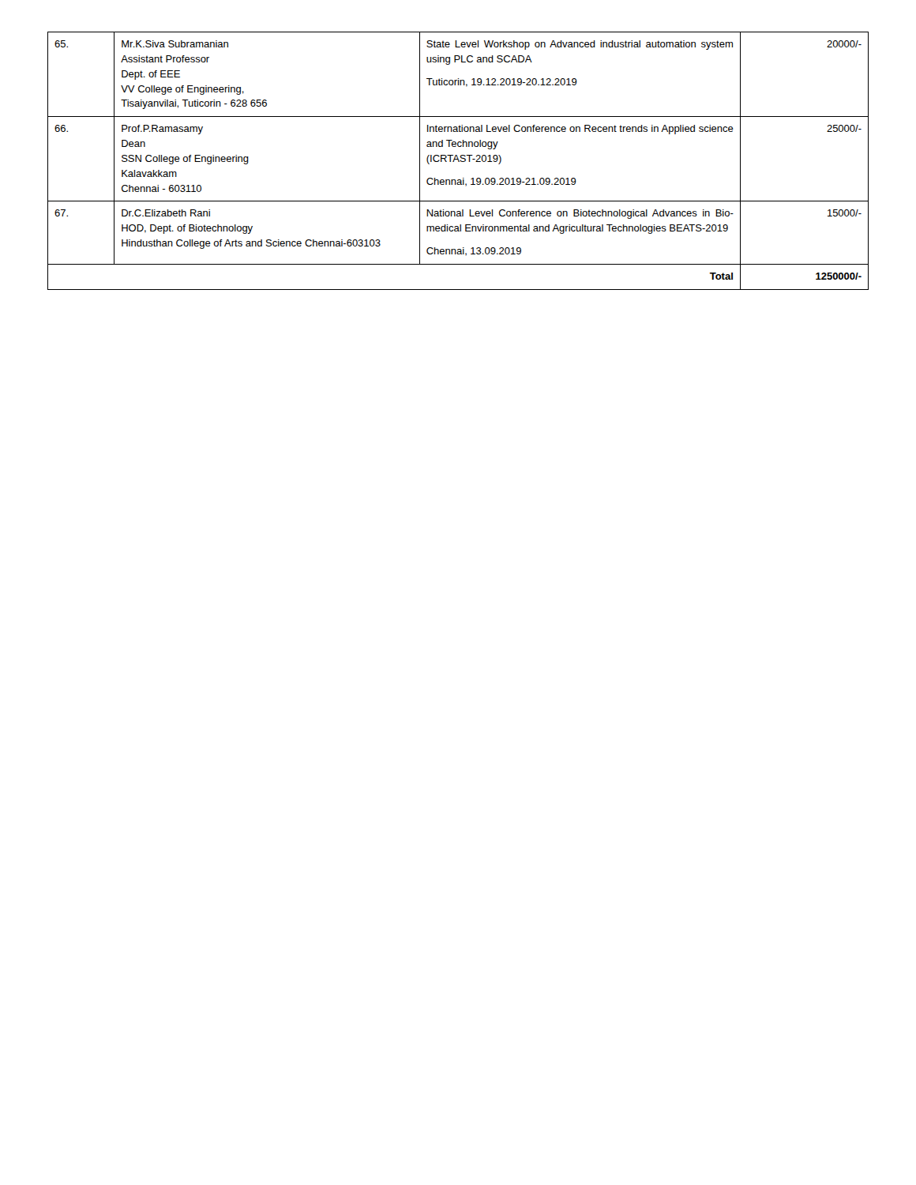| 65. | Mr.K.Siva Subramanian Assistant Professor Dept. of EEE VV College of Engineering, Tisaiyanvilai, Tuticorin - 628 656 | State Level Workshop on Advanced industrial automation system using PLC and SCADA Tuticorin, 19.12.2019-20.12.2019 | 20000/- |
| 66. | Prof.P.Ramasamy Dean SSN College of Engineering Kalavakkam Chennai - 603110 | International Level Conference on Recent trends in Applied science and Technology (ICRTAST-2019) Chennai, 19.09.2019-21.09.2019 | 25000/- |
| 67. | Dr.C.Elizabeth Rani HOD, Dept. of Biotechnology Hindusthan College of Arts and Science Chennai-603103 | National Level Conference on Biotechnological Advances in Bio-medical Environmental and Agricultural Technologies BEATS-2019 Chennai, 13.09.2019 | 15000/- |
| Total | 1250000/- |